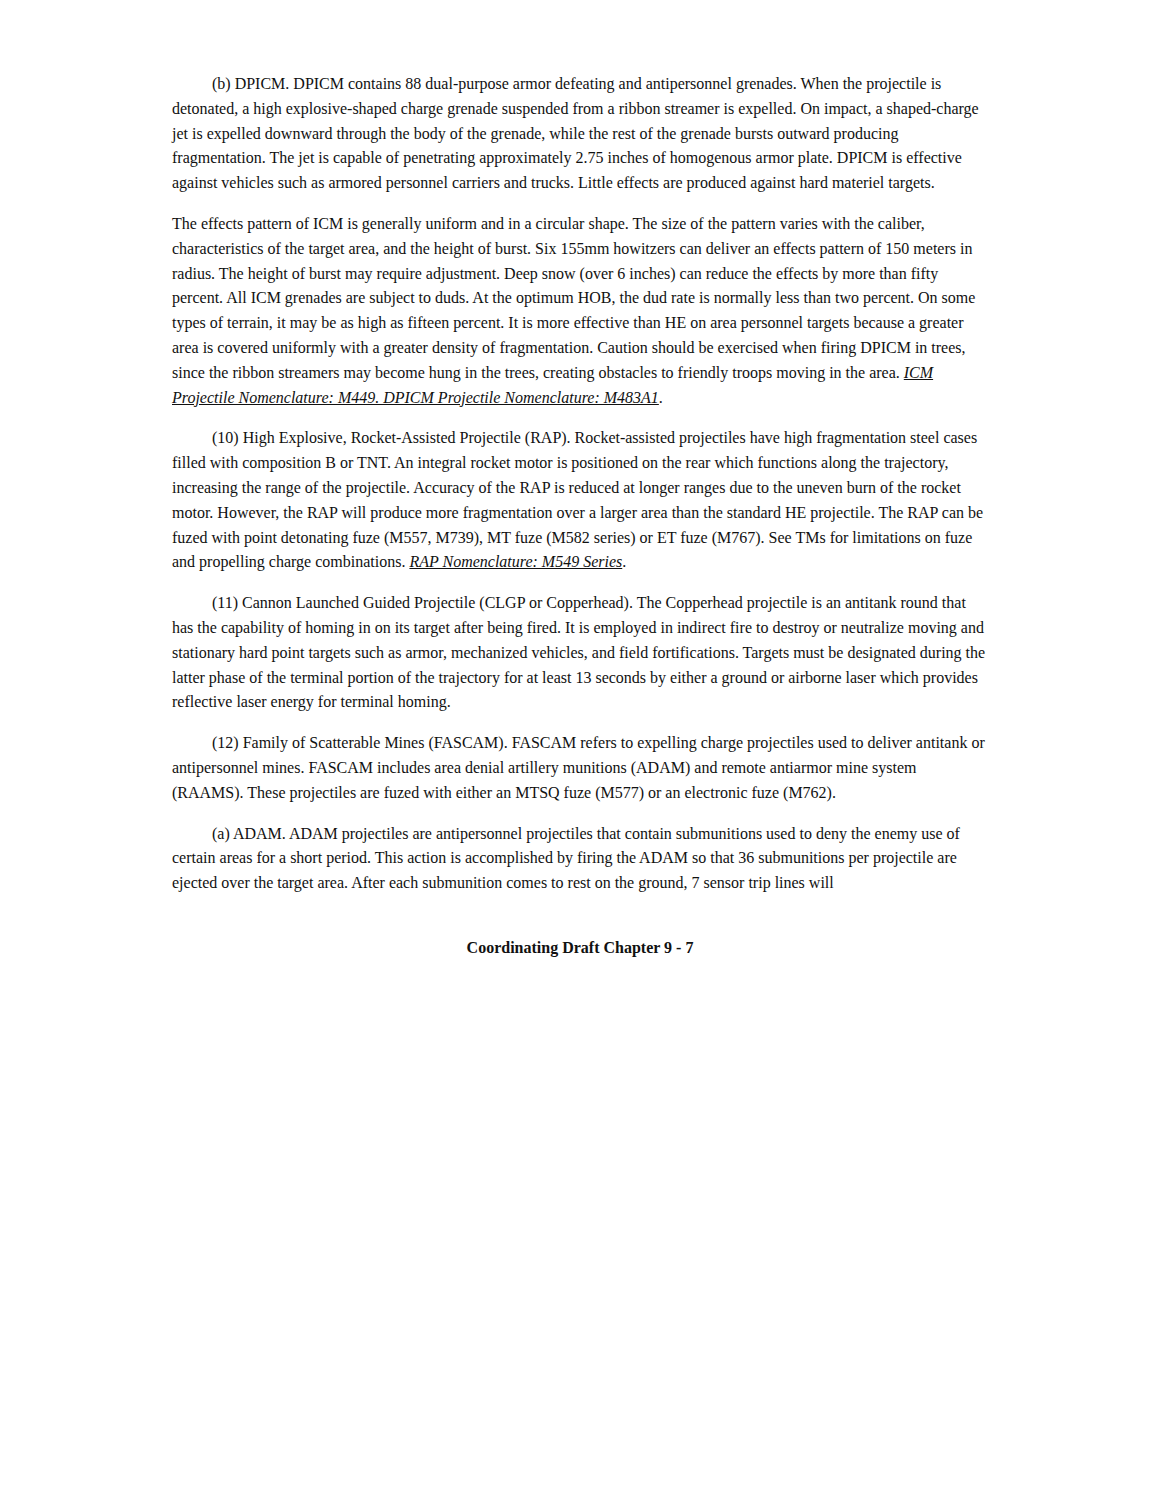(b) DPICM. DPICM contains 88 dual-purpose armor defeating and antipersonnel grenades. When the projectile is detonated, a high explosive-shaped charge grenade suspended from a ribbon streamer is expelled. On impact, a shaped-charge jet is expelled downward through the body of the grenade, while the rest of the grenade bursts outward producing fragmentation. The jet is capable of penetrating approximately 2.75 inches of homogenous armor plate. DPICM is effective against vehicles such as armored personnel carriers and trucks. Little effects are produced against hard materiel targets.
The effects pattern of ICM is generally uniform and in a circular shape. The size of the pattern varies with the caliber, characteristics of the target area, and the height of burst. Six 155mm howitzers can deliver an effects pattern of 150 meters in radius. The height of burst may require adjustment. Deep snow (over 6 inches) can reduce the effects by more than fifty percent. All ICM grenades are subject to duds. At the optimum HOB, the dud rate is normally less than two percent. On some types of terrain, it may be as high as fifteen percent. It is more effective than HE on area personnel targets because a greater area is covered uniformly with a greater density of fragmentation. Caution should be exercised when firing DPICM in trees, since the ribbon streamers may become hung in the trees, creating obstacles to friendly troops moving in the area. ICM Projectile Nomenclature: M449. DPICM Projectile Nomenclature: M483A1.
(10) High Explosive, Rocket-Assisted Projectile (RAP). Rocket-assisted projectiles have high fragmentation steel cases filled with composition B or TNT. An integral rocket motor is positioned on the rear which functions along the trajectory, increasing the range of the projectile. Accuracy of the RAP is reduced at longer ranges due to the uneven burn of the rocket motor. However, the RAP will produce more fragmentation over a larger area than the standard HE projectile. The RAP can be fuzed with point detonating fuze (M557, M739), MT fuze (M582 series) or ET fuze (M767). See TMs for limitations on fuze and propelling charge combinations. RAP Nomenclature: M549 Series.
(11) Cannon Launched Guided Projectile (CLGP or Copperhead). The Copperhead projectile is an antitank round that has the capability of homing in on its target after being fired. It is employed in indirect fire to destroy or neutralize moving and stationary hard point targets such as armor, mechanized vehicles, and field fortifications. Targets must be designated during the latter phase of the terminal portion of the trajectory for at least 13 seconds by either a ground or airborne laser which provides reflective laser energy for terminal homing.
(12) Family of Scatterable Mines (FASCAM). FASCAM refers to expelling charge projectiles used to deliver antitank or antipersonnel mines. FASCAM includes area denial artillery munitions (ADAM) and remote antiarmor mine system (RAAMS). These projectiles are fuzed with either an MTSQ fuze (M577) or an electronic fuze (M762).
(a) ADAM. ADAM projectiles are antipersonnel projectiles that contain submunitions used to deny the enemy use of certain areas for a short period. This action is accomplished by firing the ADAM so that 36 submunitions per projectile are ejected over the target area. After each submunition comes to rest on the ground, 7 sensor trip lines will
Coordinating Draft Chapter 9 - 7